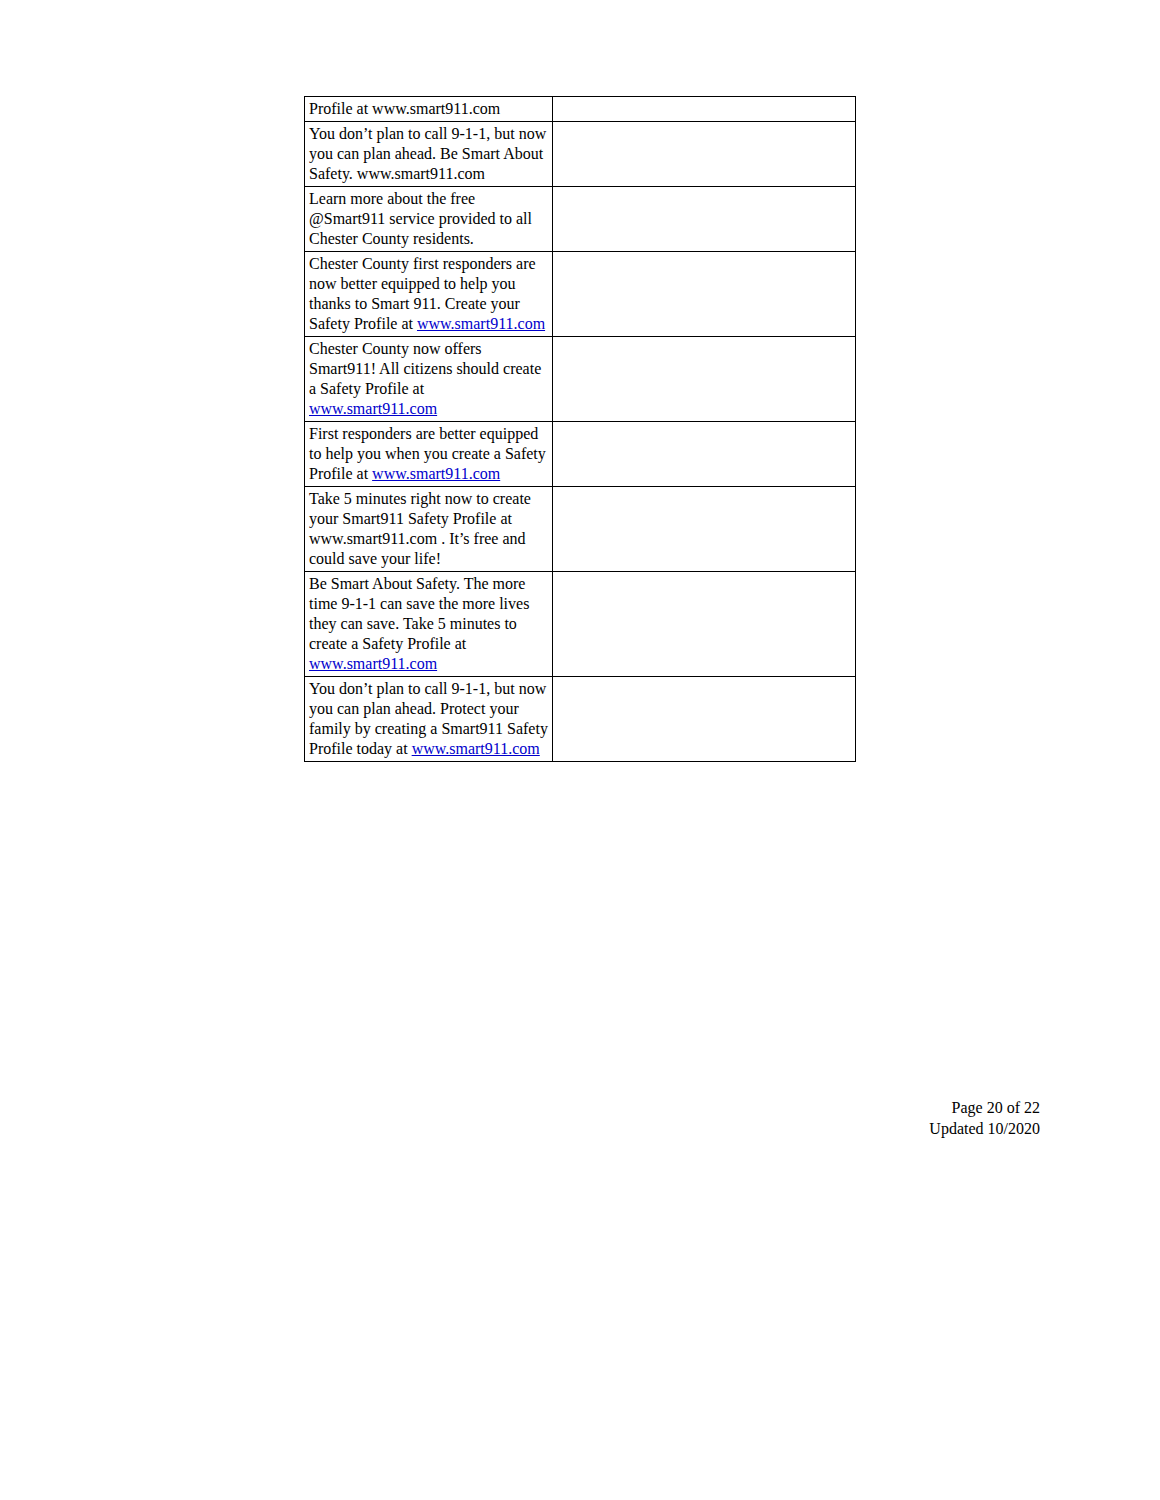| Profile at www.smart911.com | |
| You don’t plan to call 9-1-1, but now you can plan ahead. Be Smart About Safety. www.smart911.com | |
| Learn more about the free @Smart911 service provided to all Chester County residents. | |
| Chester County first responders are now better equipped to help you thanks to Smart 911. Create your Safety Profile at www.smart911.com | |
| Chester County now offers Smart911! All citizens should create a Safety Profile at www.smart911.com | |
| First responders are better equipped to help you when you create a Safety Profile at www.smart911.com | |
| Take 5 minutes right now to create your Smart911 Safety Profile at www.smart911.com . It’s free and could save your life! | |
| Be Smart About Safety. The more time 9-1-1 can save the more lives they can save. Take 5 minutes to create a Safety Profile at www.smart911.com | |
| You don’t plan to call 9-1-1, but now you can plan ahead. Protect your family by creating a Smart911 Safety Profile today at www.smart911.com | |
Page 20 of 22
Updated 10/2020